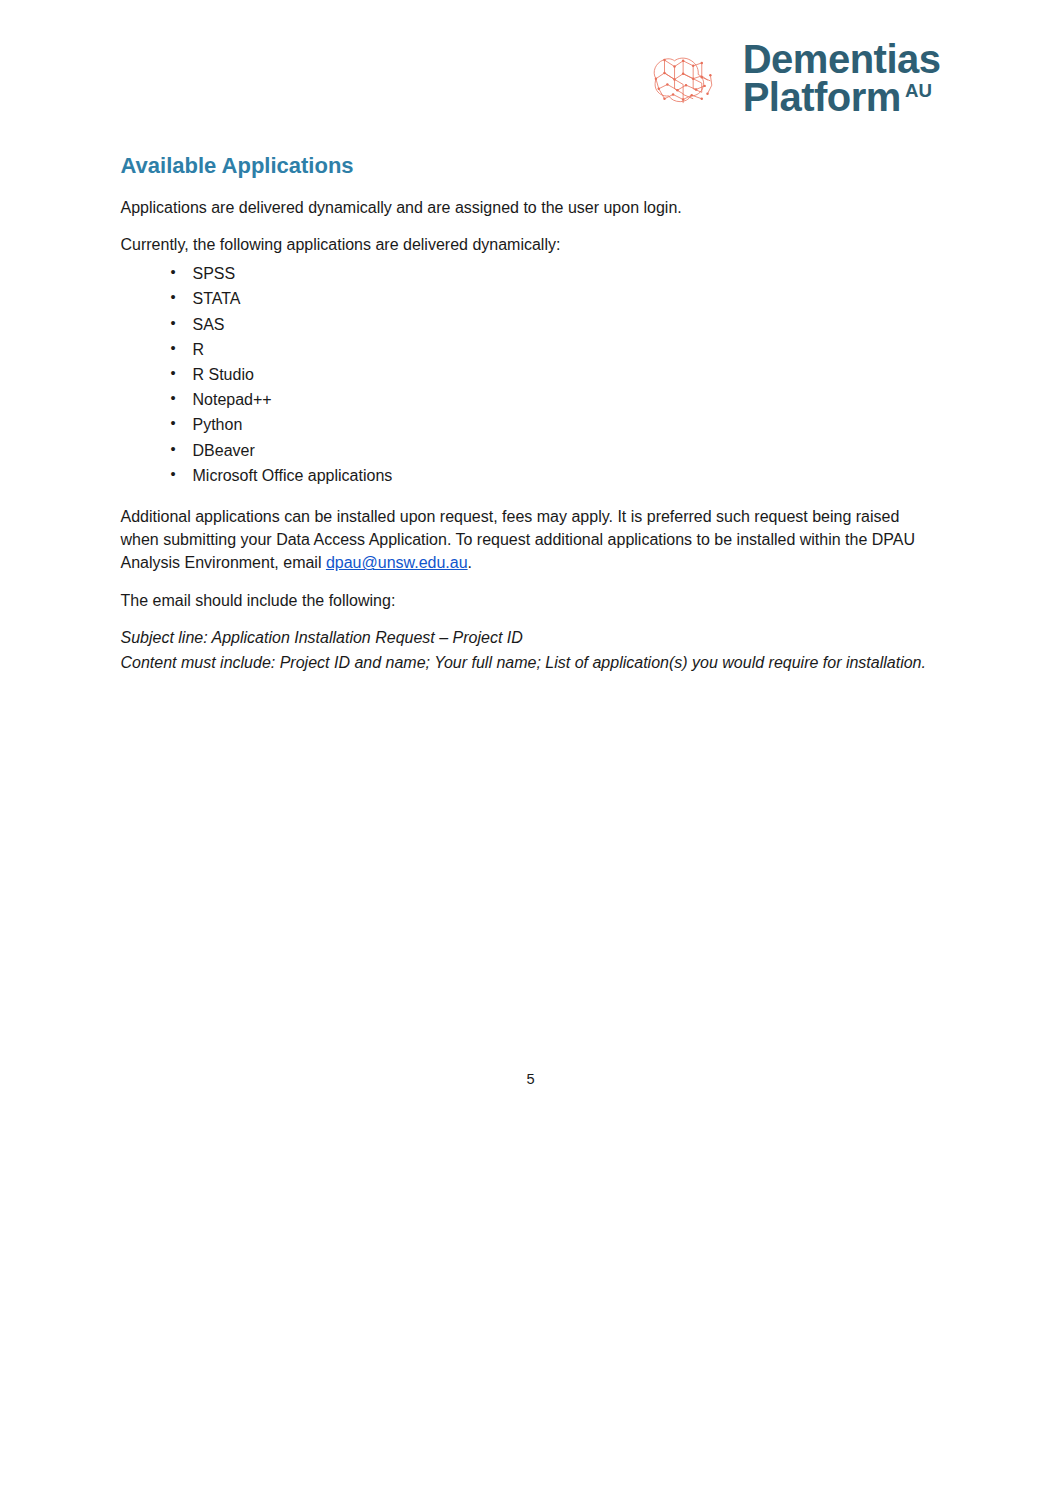Dementias PlatformAU
Available Applications
Applications are delivered dynamically and are assigned to the user upon login.
Currently, the following applications are delivered dynamically:
SPSS
STATA
SAS
R
R Studio
Notepad++
Python
DBeaver
Microsoft Office applications
Additional applications can be installed upon request, fees may apply. It is preferred such request being raised when submitting your Data Access Application. To request additional applications to be installed within the DPAU Analysis Environment, email dpau@unsw.edu.au.
The email should include the following:
Subject line: Application Installation Request – Project ID
Content must include: Project ID and name; Your full name; List of application(s) you would require for installation.
5